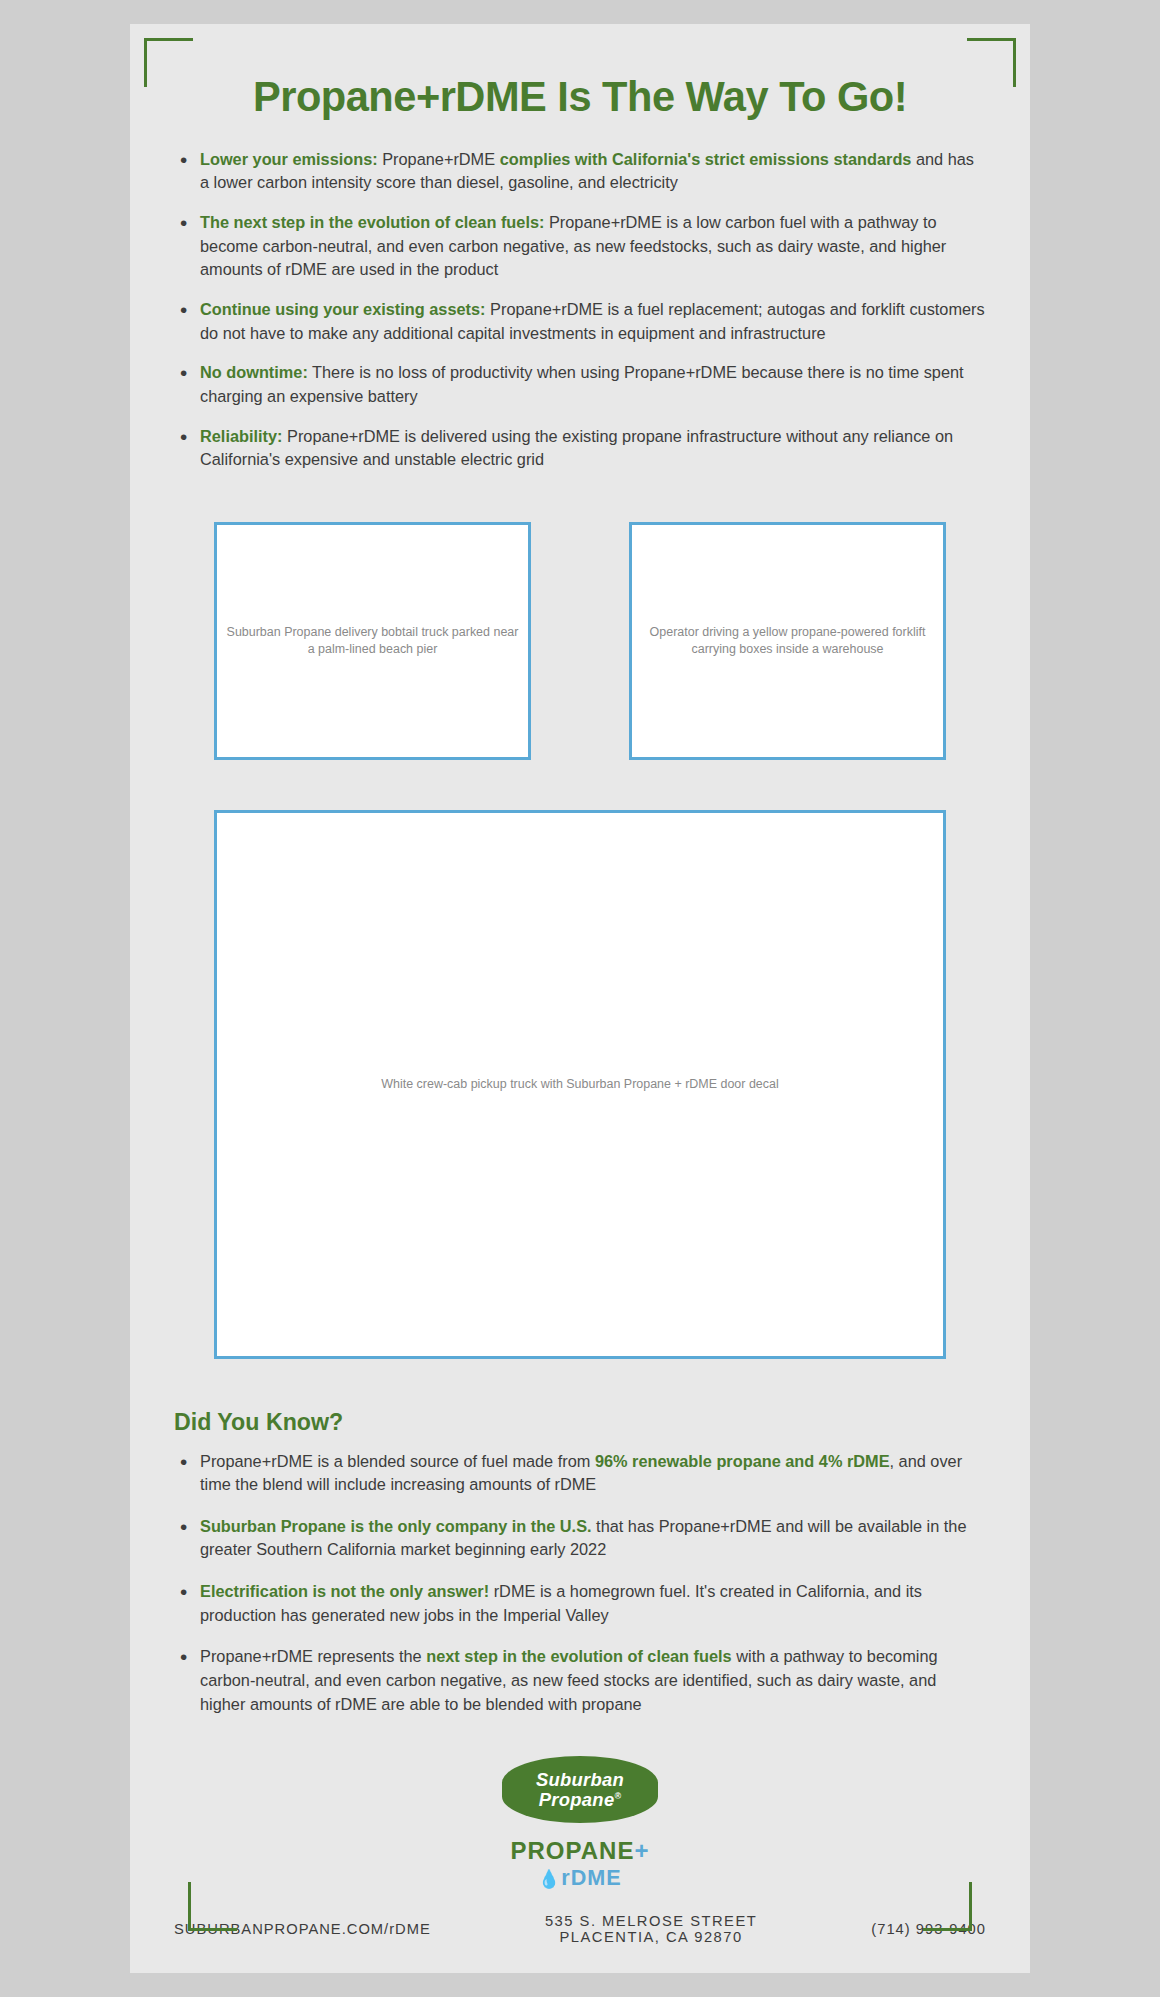Propane+rDME Is The Way To Go!
Lower your emissions: Propane+rDME complies with California's strict emissions standards and has a lower carbon intensity score than diesel, gasoline, and electricity
The next step in the evolution of clean fuels: Propane+rDME is a low carbon fuel with a pathway to become carbon-neutral, and even carbon negative, as new feedstocks, such as dairy waste, and higher amounts of rDME are used in the product
Continue using your existing assets: Propane+rDME is a fuel replacement; autogas and forklift customers do not have to make any additional capital investments in equipment and infrastructure
No downtime: There is no loss of productivity when using Propane+rDME because there is no time spent charging an expensive battery
Reliability: Propane+rDME is delivered using the existing propane infrastructure without any reliance on California's expensive and unstable electric grid
Suburban Propane delivery bobtail truck parked near a palm-lined beach pier
Operator driving a yellow propane-powered forklift carrying boxes inside a warehouse
White crew-cab pickup truck with Suburban Propane + rDME door decal
Did You Know?
Propane+rDME is a blended source of fuel made from 96% renewable propane and 4% rDME, and over time the blend will include increasing amounts of rDME
Suburban Propane is the only company in the U.S. that has Propane+rDME and will be available in the greater Southern California market beginning early 2022
Electrification is not the only answer! rDME is a homegrown fuel. It's created in California, and its production has generated new jobs in the Imperial Valley
Propane+rDME represents the next step in the evolution of clean fuels with a pathway to becoming carbon-neutral, and even carbon negative, as new feed stocks are identified, such as dairy waste, and higher amounts of rDME are able to be blended with propane
Suburban
Propane®
PROPANE+ 💧rDME
SUBURBANPROPANE.COM/rDME
535 S. MELROSE STREET
PLACENTIA, CA 92870
(714) 993-9400